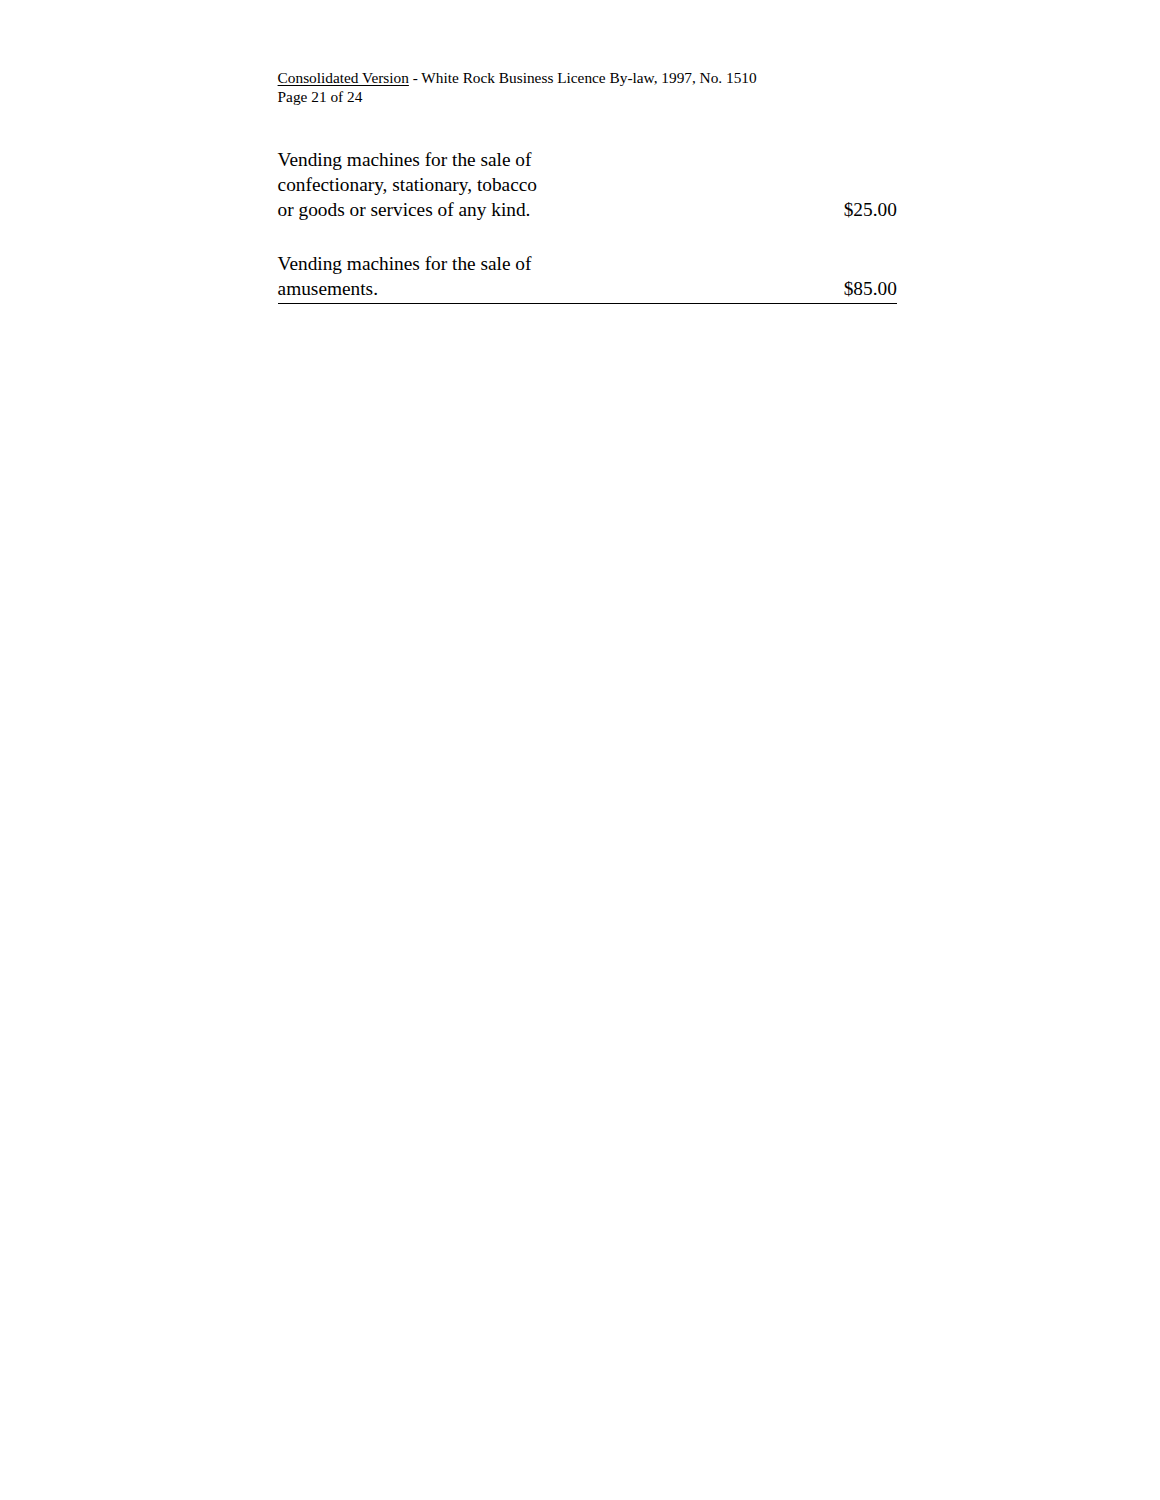Consolidated Version - White Rock Business Licence By-law, 1997, No. 1510
Page 21 of 24
| Vending machines for the sale of | |
| confectionary, stationary, tobacco | |
| or goods or services of any kind. | $25.00 |
| Vending machines for the sale of | |
| amusements. | $85.00 |